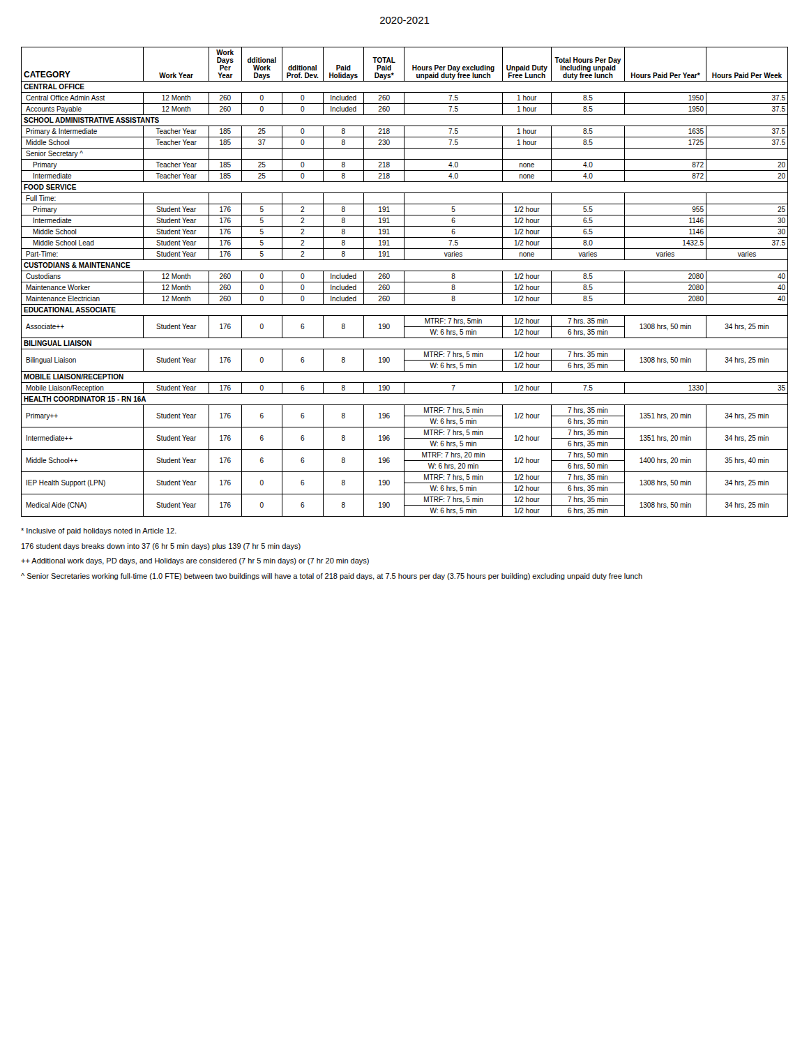2020-2021
| CATEGORY | Work Year | Work Days Per Year | dditional Work Days | dditional Prof. Dev. | Paid Holidays | TOTAL Paid Days* | Hours Per Day excluding unpaid duty free lunch | Unpaid Duty Free Lunch | Total Hours Per Day including unpaid duty free lunch | Hours Paid Per Year* | Hours Paid Per Week |
| --- | --- | --- | --- | --- | --- | --- | --- | --- | --- | --- | --- |
| CENTRAL OFFICE |
| Central Office Admin Asst | 12 Month | 260 | 0 | 0 | Included | 260 | 7.5 | 1 hour | 8.5 | 1950 | 37.5 |
| Accounts Payable | 12 Month | 260 | 0 | 0 | Included | 260 | 7.5 | 1 hour | 8.5 | 1950 | 37.5 |
| SCHOOL ADMINISTRATIVE ASSISTANTS |
| Primary & Intermediate | Teacher Year | 185 | 25 | 0 | 8 | 218 | 7.5 | 1 hour | 8.5 | 1635 | 37.5 |
| Middle School | Teacher Year | 185 | 37 | 0 | 8 | 230 | 7.5 | 1 hour | 8.5 | 1725 | 37.5 |
| Senior Secretary ^ | | | | | | | | | | | |
| Primary | Teacher Year | 185 | 25 | 0 | 8 | 218 | 4.0 | none | 4.0 | 872 | 20 |
| Intermediate | Teacher Year | 185 | 25 | 0 | 8 | 218 | 4.0 | none | 4.0 | 872 | 20 |
| FOOD SERVICE |
| Full Time: | | | | | | | | | | | |
| Primary | Student Year | 176 | 5 | 2 | 8 | 191 | 5 | 1/2 hour | 5.5 | 955 | 25 |
| Intermediate | Student Year | 176 | 5 | 2 | 8 | 191 | 6 | 1/2 hour | 6.5 | 1146 | 30 |
| Middle School | Student Year | 176 | 5 | 2 | 8 | 191 | 6 | 1/2 hour | 6.5 | 1146 | 30 |
| Middle School Lead | Student Year | 176 | 5 | 2 | 8 | 191 | 7.5 | 1/2 hour | 8.0 | 1432.5 | 37.5 |
| Part-Time: | Student Year | 176 | 5 | 2 | 8 | 191 | varies | none | varies | varies | varies |
| CUSTODIANS & MAINTENANCE |
| Custodians | 12 Month | 260 | 0 | 0 | Included | 260 | 8 | 1/2 hour | 8.5 | 2080 | 40 |
| Maintenance Worker | 12 Month | 260 | 0 | 0 | Included | 260 | 8 | 1/2 hour | 8.5 | 2080 | 40 |
| Maintenance Electrician | 12 Month | 260 | 0 | 0 | Included | 260 | 8 | 1/2 hour | 8.5 | 2080 | 40 |
| EDUCATIONAL ASSOCIATE |
| Associate++ | Student Year | 176 | 0 | 6 | 8 | 190 | MTRF: 7 hrs, 5min | 1/2 hour | 7 hrs. 35 min | 1308 hrs, 50 min | 34 hrs, 25 min |
| W: 6 hrs, 5 min | 1/2 hour | 6 hrs, 35 min |
| BILINGUAL LIAISON |
| Bilingual Liaison | Student Year | 176 | 0 | 6 | 8 | 190 | MTRF: 7 hrs, 5 min | 1/2 hour | 7 hrs. 35 min | 1308 hrs, 50 min | 34 hrs, 25 min |
| W: 6 hrs, 5 min | 1/2 hour | 6 hrs, 35 min |
| MOBILE LIAISON/RECEPTION |
| Mobile Liaison/Reception | Student Year | 176 | 0 | 6 | 8 | 190 | 7 | 1/2 hour | 7.5 | 1330 | 35 |
| HEALTH COORDINATOR 15 - RN 16A |
| Primary++ | Student Year | 176 | 6 | 6 | 8 | 196 | MTRF: 7 hrs, 5 min | 1/2 hour | 7 hrs, 35 min | 1351 hrs, 20 min | 34 hrs, 25 min |
| W: 6 hrs, 5 min | 6 hrs, 35 min |
| Intermediate++ | Student Year | 176 | 6 | 6 | 8 | 196 | MTRF: 7 hrs, 5 min | 1/2 hour | 7 hrs, 35 min | 1351 hrs, 20 min | 34 hrs, 25 min |
| W: 6 hrs, 5 min | 6 hrs, 35 min |
| Middle School++ | Student Year | 176 | 6 | 6 | 8 | 196 | MTRF: 7 hrs, 20 min | 1/2 hour | 7 hrs, 50 min | 1400 hrs, 20 min | 35 hrs, 40 min |
| W: 6 hrs, 20 min | 6 hrs, 50 min |
| IEP Health Support (LPN) | Student Year | 176 | 0 | 6 | 8 | 190 | MTRF: 7 hrs, 5 min | 1/2 hour | 7 hrs, 35 min | 1308 hrs, 50 min | 34 hrs, 25 min |
| W: 6 hrs, 5 min | 1/2 hour | 6 hrs, 35 min |
| Medical Aide (CNA) | Student Year | 176 | 0 | 6 | 8 | 190 | MTRF: 7 hrs, 5 min | 1/2 hour | 7 hrs, 35 min | 1308 hrs, 50 min | 34 hrs, 25 min |
| W: 6 hrs, 5 min | 1/2 hour | 6 hrs, 35 min |
* Inclusive of paid holidays noted in Article 12.
176 student days breaks down into 37 (6 hr 5 min days) plus 139 (7 hr 5 min days)
++ Additional work days, PD days, and Holidays are considered (7 hr 5 min days) or (7 hr 20 min days)
^ Senior Secretaries working full-time (1.0 FTE) between two buildings will have a total of 218 paid days, at 7.5 hours per day (3.75 hours per building) excluding unpaid duty free lunch